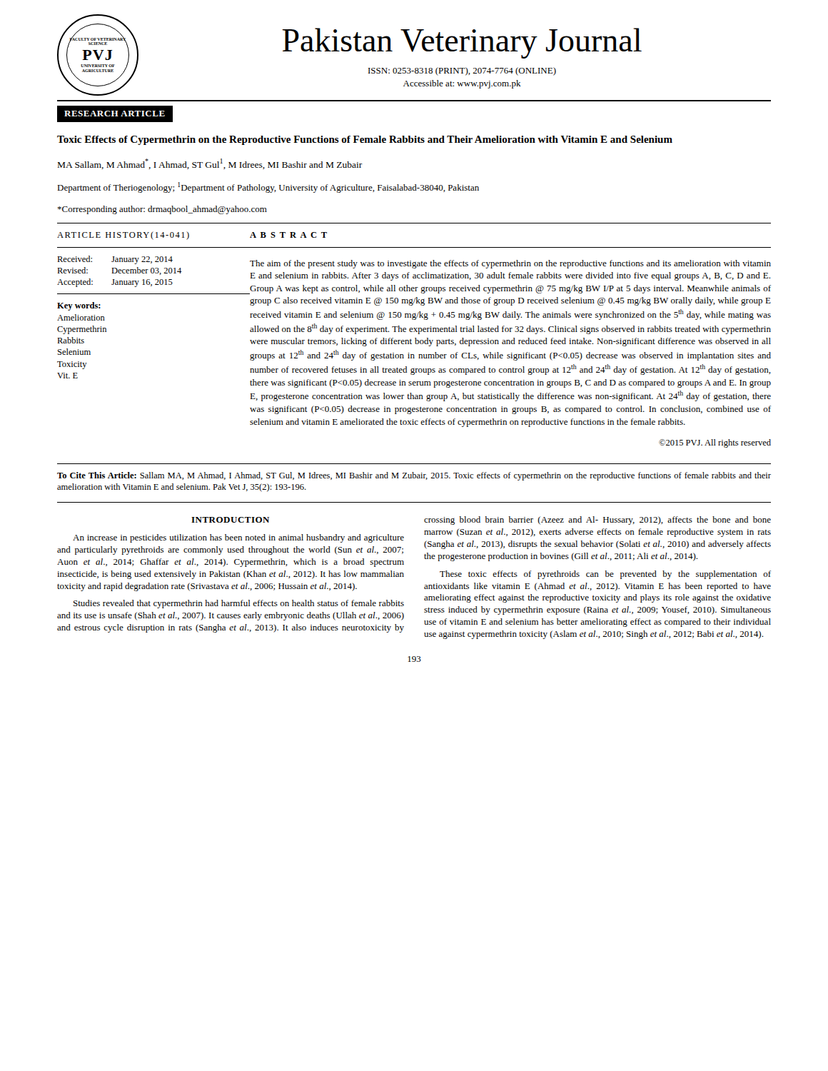FACULTY OF VETERINARY SCIENCE
PVJ
UNIVERSITY OF AGRICULTURE
Pakistan Veterinary Journal
ISSN: 0253-8318 (PRINT), 2074-7764 (ONLINE)
Accessible at: www.pvj.com.pk
RESEARCH ARTICLE
Toxic Effects of Cypermethrin on the Reproductive Functions of Female Rabbits and Their Amelioration with Vitamin E and Selenium
MA Sallam, M Ahmad*, I Ahmad, ST Gul1, M Idrees, MI Bashir and M Zubair
Department of Theriogenology; 1Department of Pathology, University of Agriculture, Faisalabad-38040, Pakistan
*Corresponding author: drmaqbool_ahmad@yahoo.com
| ARTICLE HISTORY(14-041) Received: January 22, 2014 Revised: December 03, 2014 Accepted: January 16, 2015 Key words: Amelioration Cypermethrin Rabbits Selenium Toxicity Vit. E | A B S T R A C T The aim of the present study was to investigate the effects of cypermethrin on the reproductive functions and its amelioration with vitamin E and selenium in rabbits. After 3 days of acclimatization, 30 adult female rabbits were divided into five equal groups A, B, C, D and E. Group A was kept as control, while all other groups received cypermethrin @ 75 mg/kg BW I/P at 5 days interval. Meanwhile animals of group C also received vitamin E @ 150 mg/kg BW and those of group D received selenium @ 0.45 mg/kg BW orally daily, while group E received vitamin E and selenium @ 150 mg/kg + 0.45 mg/kg BW daily. The animals were synchronized on the 5 th day, while mating was allowed on the 8 th day of experiment. The experimental trial lasted for 32 days. Clinical signs observed in rabbits treated with cypermethrin were muscular tremors, licking of different body parts, depression and reduced feed intake. Non-significant difference was observed in all groups at 12 th and 24 th day of gestation in number of CLs, while significant (P<0.05) decrease was observed in implantation sites and number of recovered fetuses in all treated groups as compared to control group at 12 th and 24 th day of gestation. At 12 th day of gestation, there was significant (P<0.05) decrease in serum progesterone concentration in groups B, C and D as compared to groups A and E. In group E, progesterone concentration was lower than group A, but statistically the difference was non-significant. At 24 th day of gestation, there was significant (P<0.05) decrease in progesterone concentration in groups B, as compared to control. In conclusion, combined use of selenium and vitamin E ameliorated the toxic effects of cypermethrin on reproductive functions in the female rabbits. ©2015 PVJ. All rights reserved |
To Cite This Article: Sallam MA, M Ahmad, I Ahmad, ST Gul, M Idrees, MI Bashir and M Zubair, 2015. Toxic effects of cypermethrin on the reproductive functions of female rabbits and their amelioration with Vitamin E and selenium. Pak Vet J, 35(2): 193-196.
INTRODUCTION
An increase in pesticides utilization has been noted in animal husbandry and agriculture and particularly pyrethroids are commonly used throughout the world (Sun et al., 2007; Auon et al., 2014; Ghaffar et al., 2014). Cypermethrin, which is a broad spectrum insecticide, is being used extensively in Pakistan (Khan et al., 2012). It has low mammalian toxicity and rapid degradation rate (Srivastava et al., 2006; Hussain et al., 2014).
Studies revealed that cypermethrin had harmful effects on health status of female rabbits and its use is unsafe (Shah et al., 2007). It causes early embryonic deaths (Ullah et al., 2006) and estrous cycle disruption in rats (Sangha et al., 2013). It also induces neurotoxicity by crossing blood brain barrier (Azeez and Al- Hussary, 2012), affects the bone and bone marrow (Suzan et al., 2012), exerts adverse effects on female reproductive system in rats (Sangha et al., 2013), disrupts the sexual behavior (Solati et al., 2010) and adversely affects the progesterone production in bovines (Gill et al., 2011; Ali et al., 2014).
These toxic effects of pyrethroids can be prevented by the supplementation of antioxidants like vitamin E (Ahmad et al., 2012). Vitamin E has been reported to have ameliorating effect against the reproductive toxicity and plays its role against the oxidative stress induced by cypermethrin exposure (Raina et al., 2009; Yousef, 2010). Simultaneous use of vitamin E and selenium has better ameliorating effect as compared to their individual use against cypermethrin toxicity (Aslam et al., 2010; Singh et al., 2012; Babi et al., 2014).
193